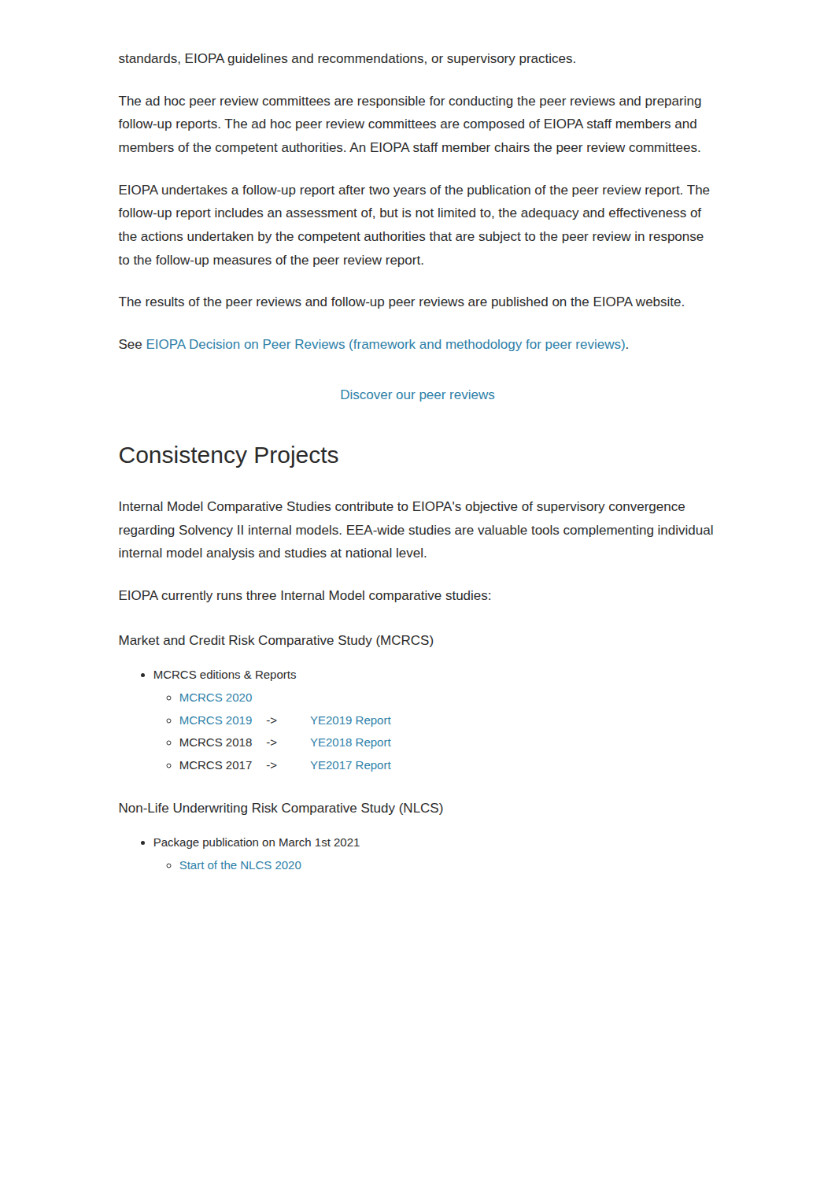standards, EIOPA guidelines and recommendations, or supervisory practices.
The ad hoc peer review committees are responsible for conducting the peer reviews and preparing follow-up reports. The ad hoc peer review committees are composed of EIOPA staff members and members of the competent authorities. An EIOPA staff member chairs the peer review committees.
EIOPA undertakes a follow-up report after two years of the publication of the peer review report. The follow-up report includes an assessment of, but is not limited to, the adequacy and effectiveness of the actions undertaken by the competent authorities that are subject to the peer review in response to the follow-up measures of the peer review report.
The results of the peer reviews and follow-up peer reviews are published on the EIOPA website.
See EIOPA Decision on Peer Reviews (framework and methodology for peer reviews).
Discover our peer reviews
Consistency Projects
Internal Model Comparative Studies contribute to EIOPA's objective of supervisory convergence regarding Solvency II internal models. EEA-wide studies are valuable tools complementing individual internal model analysis and studies at national level.
EIOPA currently runs three Internal Model comparative studies:
Market and Credit Risk Comparative Study (MCRCS)
MCRCS editions & Reports
MCRCS 2020
MCRCS 2019->YE2019 Report
MCRCS 2018->YE2018 Report
MCRCS 2017->YE2017 Report
Non-Life Underwriting Risk Comparative Study (NLCS)
Package publication on March 1st 2021
Start of the NLCS 2020